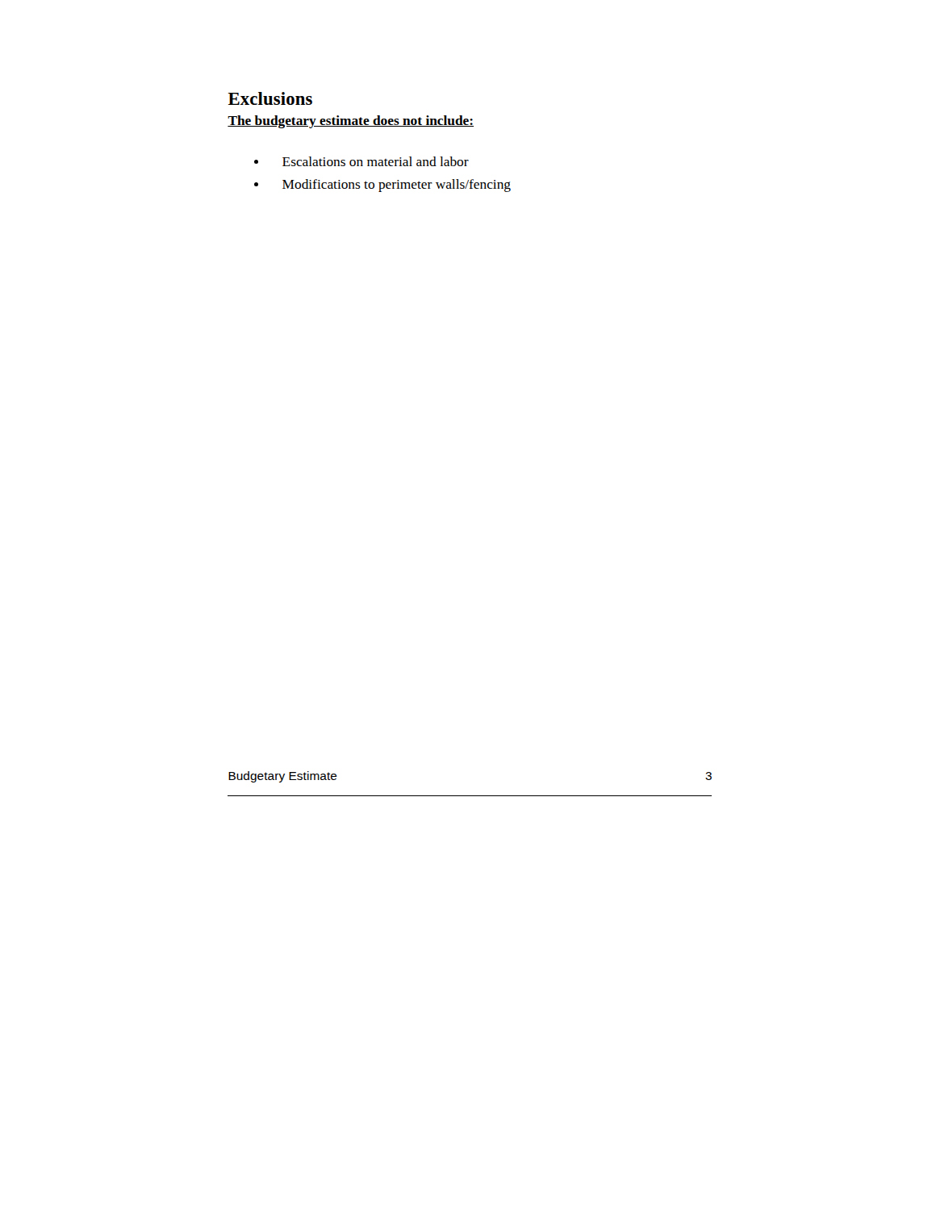Exclusions
The budgetary estimate does not include:
Escalations on material and labor
Modifications to perimeter walls/fencing
Budgetary Estimate 3